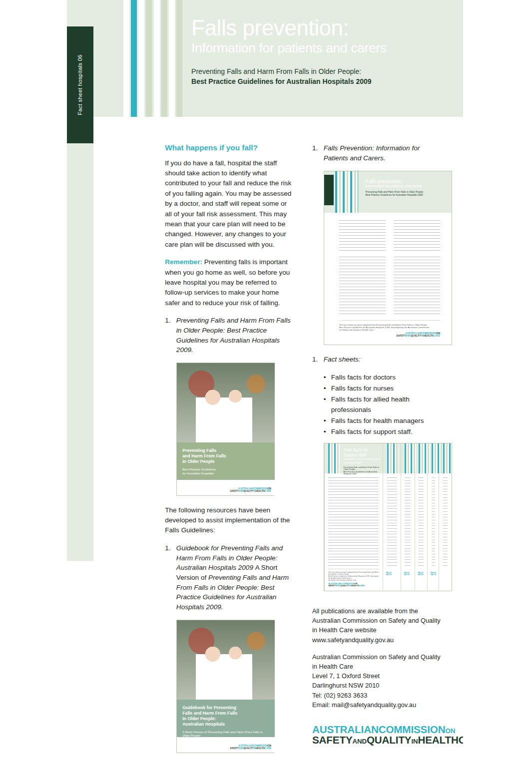Fact sheet hospitals 06
Falls prevention: Information for patients and carers
Preventing Falls and Harm From Falls in Older People:
Best Practice Guidelines for Australian Hospitals 2009
What happens if you fall?
If you do have a fall, hospital the staff should take action to identify what contributed to your fall and reduce the risk of you falling again. You may be assessed by a doctor, and staff will repeat some or all of your fall risk assessment. This may mean that your care plan will need to be changed. However, any changes to your care plan will be discussed with you.
Remember: Preventing falls is important when you go home as well, so before you leave hospital you may be referred to follow-up services to make your home safer and to reduce your risk of falling.
Preventing Falls and Harm From Falls in Older People: Best Practice Guidelines for Australian Hospitals 2009.
Preventing Falls
and Harm From Falls
in Older People
Best Practice Guidelines
for Australian Hospitals
AUSTRALIANCOMMISSIONON
SAFETYANDQUALITYINHEALTHCARE
The following resources have been developed to assist implementation of the Falls Guidelines:
Guidebook for Preventing Falls and Harm From Falls in Older People: Australian Hospitals 2009 A Short Version of Preventing Falls and Harm From Falls in Older People: Best Practice Guidelines for Australian Hospitals 2009.
Guidebook for Preventing
Falls and Harm From Falls
in Older People:
Australian Hospitals
A Short Version of Preventing Falls and Harm From Falls in Older People:
Best Practice Guidelines for Australian Hospitals 2009
AUSTRALIANCOMMISSIONON
SAFETYANDQUALITYINHEALTHCARE
Falls Prevention: Information for Patients and Carers.
Falls prevention: Information for patients and carers Preventing Falls and Harm From Falls in Older People:
Best Practice Guidelines for Australian Hospitals 2009
This fact sheet has been adapted from Preventing Falls and Harm From Falls in Older People:
Best Practice Guidelines for Australian Hospitals 2009, developed by the Australian Commission
on Safety and Quality in Health Care.
AUSTRALIANCOMMISSIONON
SAFETYANDQUALITYINHEALTHCARE
Fact sheets:
Falls facts for doctors
Falls facts for nurses
Falls facts for allied health professionals
Falls facts for health managers
Falls facts for support staff.
Falls facts for support staff (cleaners, food services and transport staff) Preventing Falls and Harm From Falls in Older People:
Best Practice Guidelines for Australian Hospitals 2009
This fact sheet has been adapted from Preventing Falls and Harm From Falls in Older People:
Best Practice Guidelines for Australian Hospitals 2009, developed by the Australian Commission
on Safety and Quality in Health Care.
AUSTRALIANCOMMISSIONON
SAFETYANDQUALITYINHEALTHCARE
FALLS
FACTS
FALLS
FACTS
FALLS
FACTS
FALLS
FACTS
All publications are available from the Australian Commission on Safety and Quality in Health Care website www.safetyandquality.gov.au
Australian Commission on Safety and Quality in Health Care
Level 7, 1 Oxford Street
Darlinghurst NSW 2010
Tel: (02) 9263 3633
Email: mail@safetyandquality.gov.au
AUSTRALIANCOMMISSIONON
SAFETYANDQUALITYINHEALTHCARE